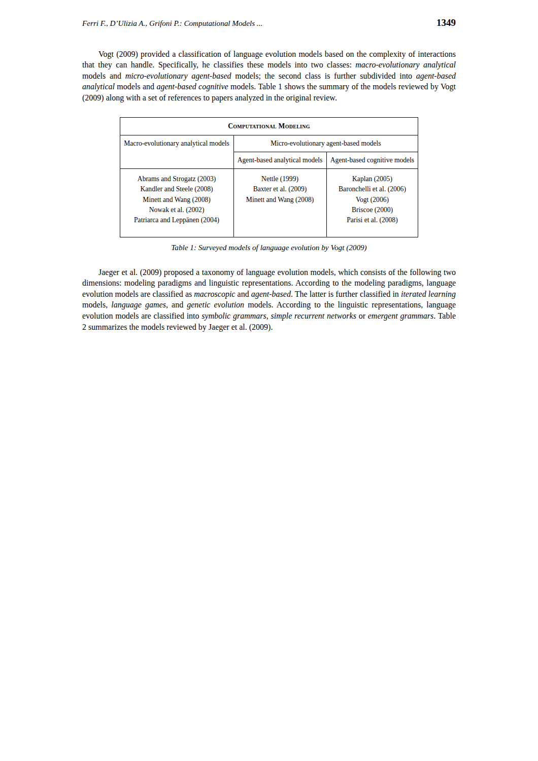Ferri F., D’Ulizia A., Grifoni P.: Computational Models ... 1349
Vogt (2009) provided a classification of language evolution models based on the complexity of interactions that they can handle. Specifically, he classifies these models into two classes: macro-evolutionary analytical models and micro-evolutionary agent-based models; the second class is further subdivided into agent-based analytical models and agent-based cognitive models. Table 1 shows the summary of the models reviewed by Vogt (2009) along with a set of references to papers analyzed in the original review.
| Computational Modeling |
| --- |
| Macro-evolutionary analytical models | Micro-evolutionary agent-based models |
| Agent-based analytical models | Agent-based cognitive models |
| Abrams and Strogatz (2003) Kandler and Steele (2008) Minett and Wang (2008) Nowak et al. (2002) Patriarca and Leppänen (2004) | Nettle (1999) Baxter et al. (2009) Minett and Wang (2008) | Kaplan (2005) Baronchelli et al. (2006) Vogt (2006) Briscoe (2000) Parisi et al. (2008) |
Table 1: Surveyed models of language evolution by Vogt (2009)
Jaeger et al. (2009) proposed a taxonomy of language evolution models, which consists of the following two dimensions: modeling paradigms and linguistic representations. According to the modeling paradigms, language evolution models are classified as macroscopic and agent-based. The latter is further classified in iterated learning models, language games, and genetic evolution models. According to the linguistic representations, language evolution models are classified into symbolic grammars, simple recurrent networks or emergent grammars. Table 2 summarizes the models reviewed by Jaeger et al. (2009).